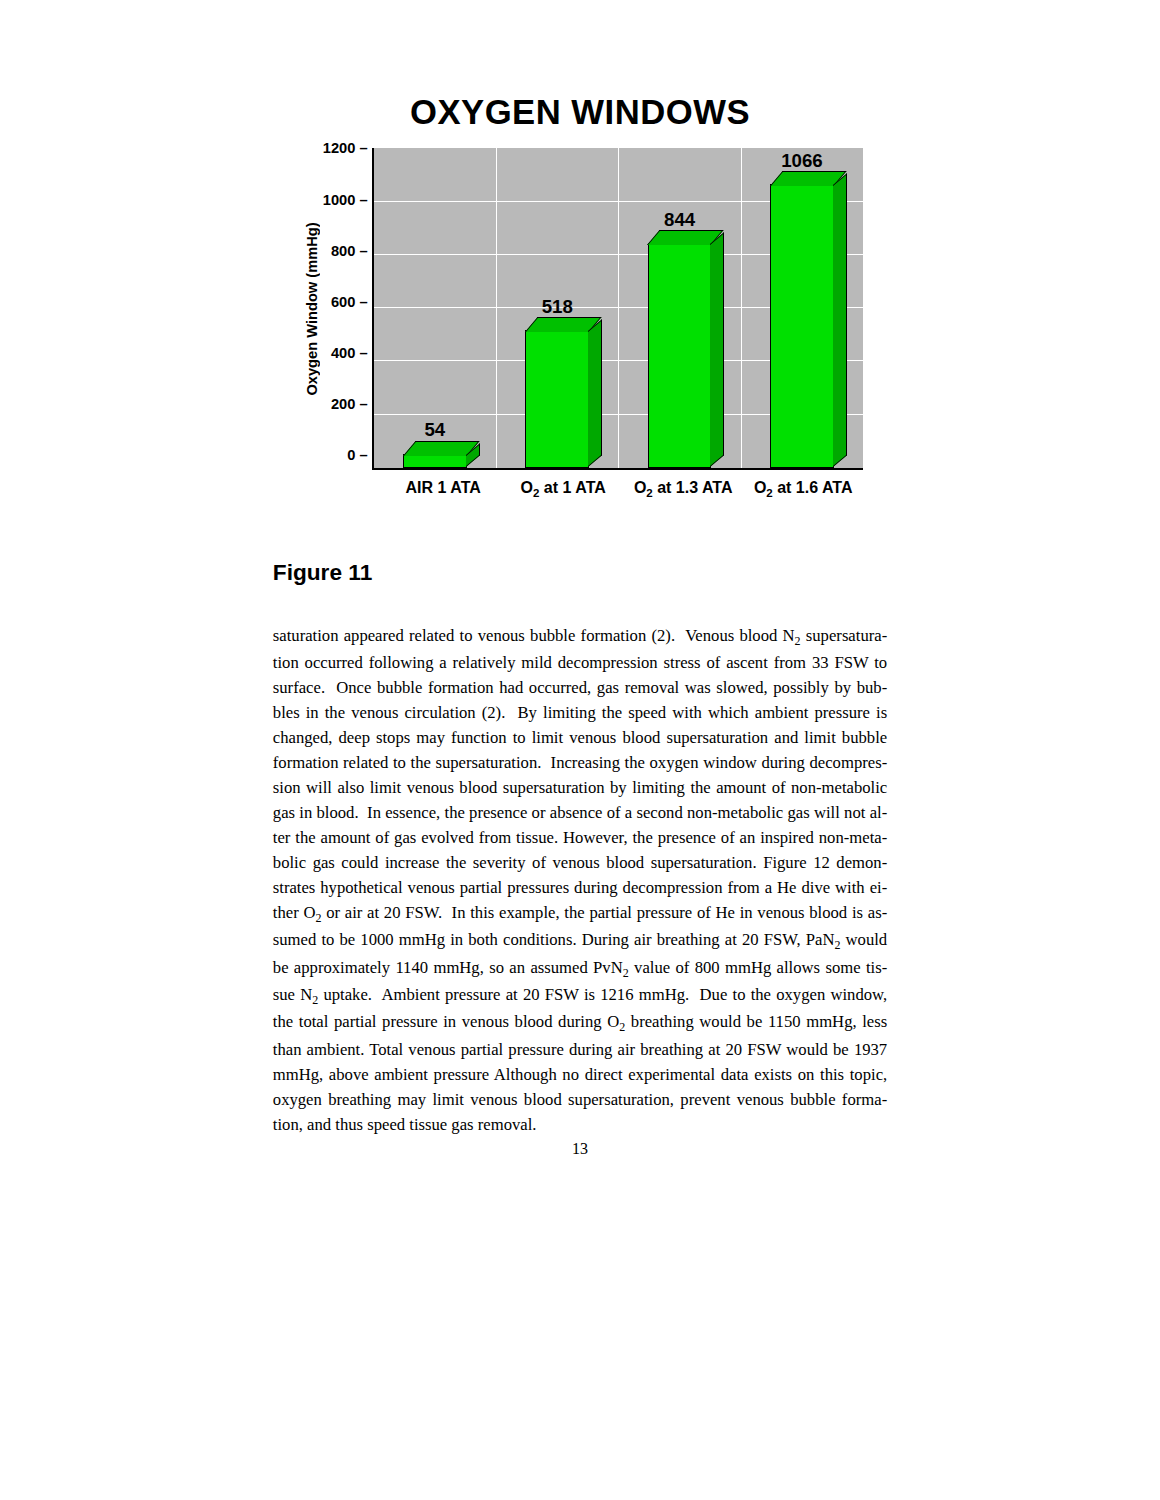OXYGEN WINDOWS
Oxygen Window (mmHg)
1200 1000 800 600 400 200 0
54
518
844
1066
AIR 1 ATA
O2 at 1 ATA
O2 at 1.3 ATA
O2 at 1.6 ATA
Figure 11
saturation appeared related to venous bubble formation (2). Venous blood N2 supersaturation occurred following a relatively mild decompression stress of ascent from 33 FSW to surface. Once bubble formation had occurred, gas removal was slowed, possibly by bubbles in the venous circulation (2). By limiting the speed with which ambient pressure is changed, deep stops may function to limit venous blood supersaturation and limit bubble formation related to the supersaturation. Increasing the oxygen window during decompression will also limit venous blood supersaturation by limiting the amount of non-metabolic gas in blood. In essence, the presence or absence of a second non-metabolic gas will not alter the amount of gas evolved from tissue. However, the presence of an inspired non-metabolic gas could increase the severity of venous blood supersaturation. Figure 12 demonstrates hypothetical venous partial pressures during decompression from a He dive with either O2 or air at 20 FSW. In this example, the partial pressure of He in venous blood is assumed to be 1000 mmHg in both conditions. During air breathing at 20 FSW, PaN2 would be approximately 1140 mmHg, so an assumed PvN2 value of 800 mmHg allows some tissue N2 uptake. Ambient pressure at 20 FSW is 1216 mmHg. Due to the oxygen window, the total partial pressure in venous blood during O2 breathing would be 1150 mmHg, less than ambient. Total venous partial pressure during air breathing at 20 FSW would be 1937 mmHg, above ambient pressure Although no direct experimental data exists on this topic, oxygen breathing may limit venous blood supersaturation, prevent venous bubble formation, and thus speed tissue gas removal.
13